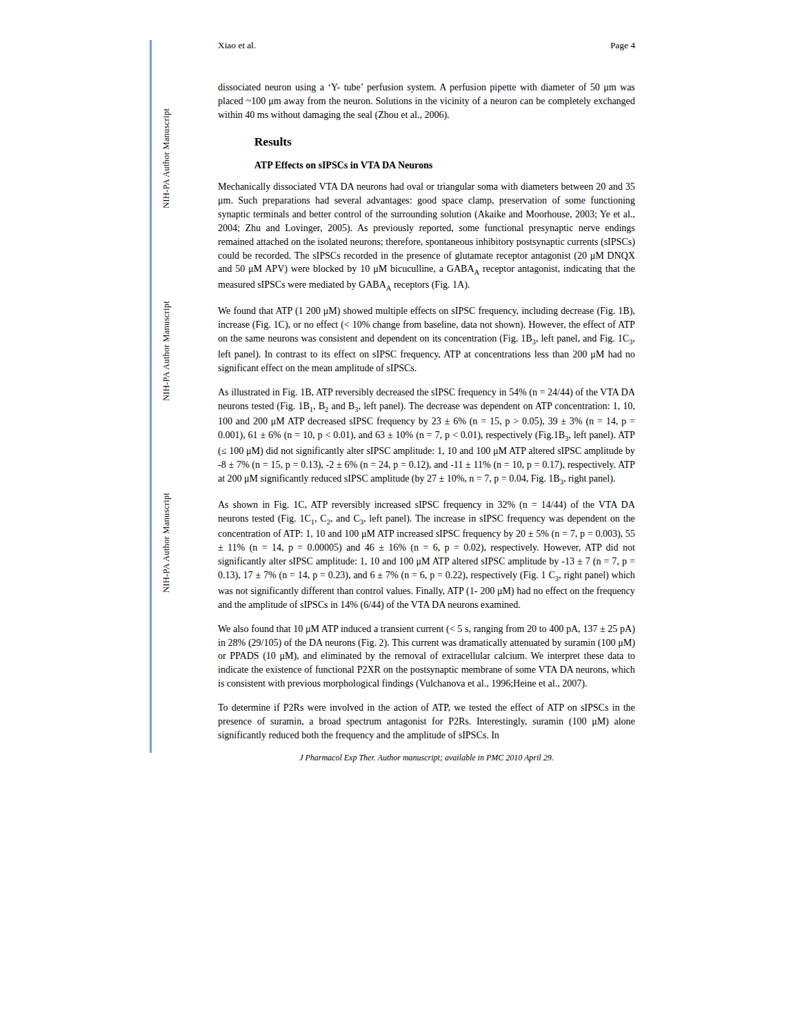NIH-PA Author Manuscript
NIH-PA Author Manuscript
NIH-PA Author Manuscript
Xiao et al.
Page 4
dissociated neuron using a ‘Y- tube’ perfusion system. A perfusion pipette with diameter of 50 μm was placed ~100 μm away from the neuron. Solutions in the vicinity of a neuron can be completely exchanged within 40 ms without damaging the seal (Zhou et al., 2006).
Results
ATP Effects on sIPSCs in VTA DA Neurons
Mechanically dissociated VTA DA neurons had oval or triangular soma with diameters between 20 and 35 μm. Such preparations had several advantages: good space clamp, preservation of some functioning synaptic terminals and better control of the surrounding solution (Akaike and Moorhouse, 2003; Ye et al., 2004; Zhu and Lovinger, 2005). As previously reported, some functional presynaptic nerve endings remained attached on the isolated neurons; therefore, spontaneous inhibitory postsynaptic currents (sIPSCs) could be recorded. The sIPSCs recorded in the presence of glutamate receptor antagonist (20 μM DNQX and 50 μM APV) were blocked by 10 μM bicuculline, a GABAA receptor antagonist, indicating that the measured sIPSCs were mediated by GABAA receptors (Fig. 1A).
We found that ATP (1 200 μM) showed multiple effects on sIPSC frequency, including decrease (Fig. 1B), increase (Fig. 1C), or no effect (< 10% change from baseline, data not shown). However, the effect of ATP on the same neurons was consistent and dependent on its concentration (Fig. 1B3, left panel, and Fig. 1C3, left panel). In contrast to its effect on sIPSC frequency, ATP at concentrations less than 200 μM had no significant effect on the mean amplitude of sIPSCs.
As illustrated in Fig. 1B, ATP reversibly decreased the sIPSC frequency in 54% (n = 24/44) of the VTA DA neurons tested (Fig. 1B1, B2 and B3, left panel). The decrease was dependent on ATP concentration: 1, 10, 100 and 200 μM ATP decreased sIPSC frequency by 23 ± 6% (n = 15, p > 0.05), 39 ± 3% (n = 14, p = 0.001), 61 ± 6% (n = 10, p < 0.01), and 63 ± 10% (n = 7, p < 0.01), respectively (Fig.1B3, left panel). ATP (≤ 100 μM) did not significantly alter sIPSC amplitude: 1, 10 and 100 μM ATP altered sIPSC amplitude by -8 ± 7% (n = 15, p = 0.13), -2 ± 6% (n = 24, p = 0.12), and -11 ± 11% (n = 10, p = 0.17), respectively. ATP at 200 μM significantly reduced sIPSC amplitude (by 27 ± 10%, n = 7, p = 0.04, Fig. 1B3, right panel).
As shown in Fig. 1C, ATP reversibly increased sIPSC frequency in 32% (n = 14/44) of the VTA DA neurons tested (Fig. 1C1, C2, and C3, left panel). The increase in sIPSC frequency was dependent on the concentration of ATP: 1, 10 and 100 μM ATP increased sIPSC frequency by 20 ± 5% (n = 7, p = 0.003), 55 ± 11% (n = 14, p = 0.00005) and 46 ± 16% (n = 6, p = 0.02), respectively. However, ATP did not significantly alter sIPSC amplitude: 1, 10 and 100 μM ATP altered sIPSC amplitude by -13 ± 7 (n = 7, p = 0.13), 17 ± 7% (n = 14, p = 0.23), and 6 ± 7% (n = 6, p = 0.22), respectively (Fig. 1 C3, right panel) which was not significantly different than control values. Finally, ATP (1- 200 μM) had no effect on the frequency and the amplitude of sIPSCs in 14% (6/44) of the VTA DA neurons examined.
We also found that 10 μM ATP induced a transient current (< 5 s, ranging from 20 to 400 pA, 137 ± 25 pA) in 28% (29/105) of the DA neurons (Fig. 2). This current was dramatically attenuated by suramin (100 μM) or PPADS (10 μM), and eliminated by the removal of extracellular calcium. We interpret these data to indicate the existence of functional P2XR on the postsynaptic membrane of some VTA DA neurons, which is consistent with previous morphological findings (Vulchanova et al., 1996;Heine et al., 2007).
To determine if P2Rs were involved in the action of ATP, we tested the effect of ATP on sIPSCs in the presence of suramin, a broad spectrum antagonist for P2Rs. Interestingly, suramin (100 μM) alone significantly reduced both the frequency and the amplitude of sIPSCs. In
J Pharmacol Exp Ther. Author manuscript; available in PMC 2010 April 29.